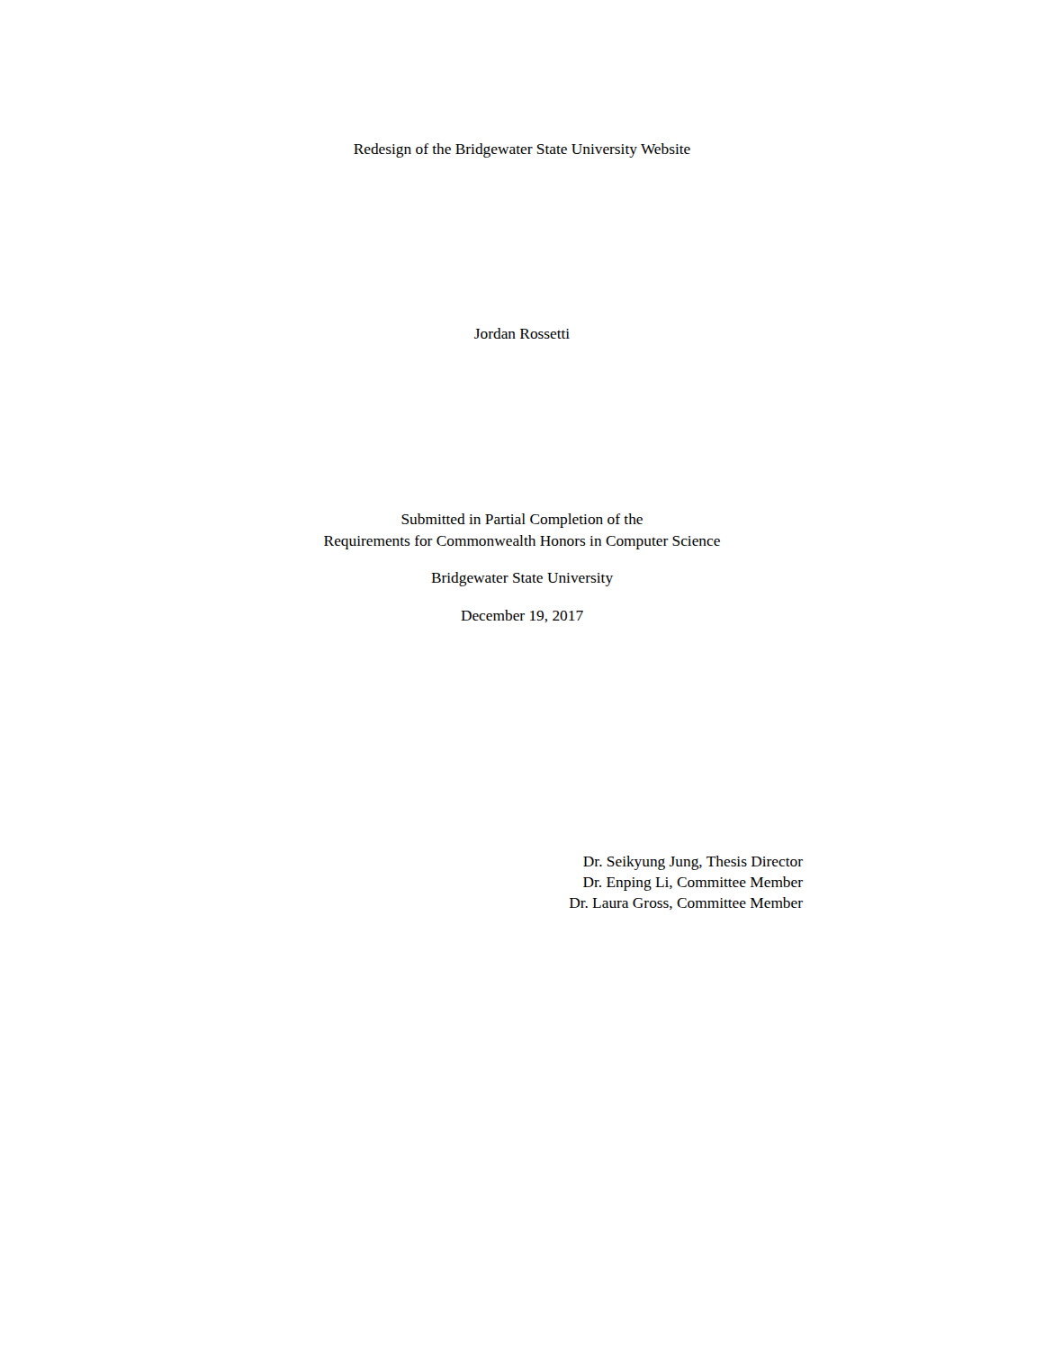Redesign of the Bridgewater State University Website
Jordan Rossetti
Submitted in Partial Completion of the
Requirements for Commonwealth Honors in Computer Science
Bridgewater State University
December 19, 2017
Dr. Seikyung Jung, Thesis Director
Dr. Enping Li, Committee Member
Dr. Laura Gross, Committee Member